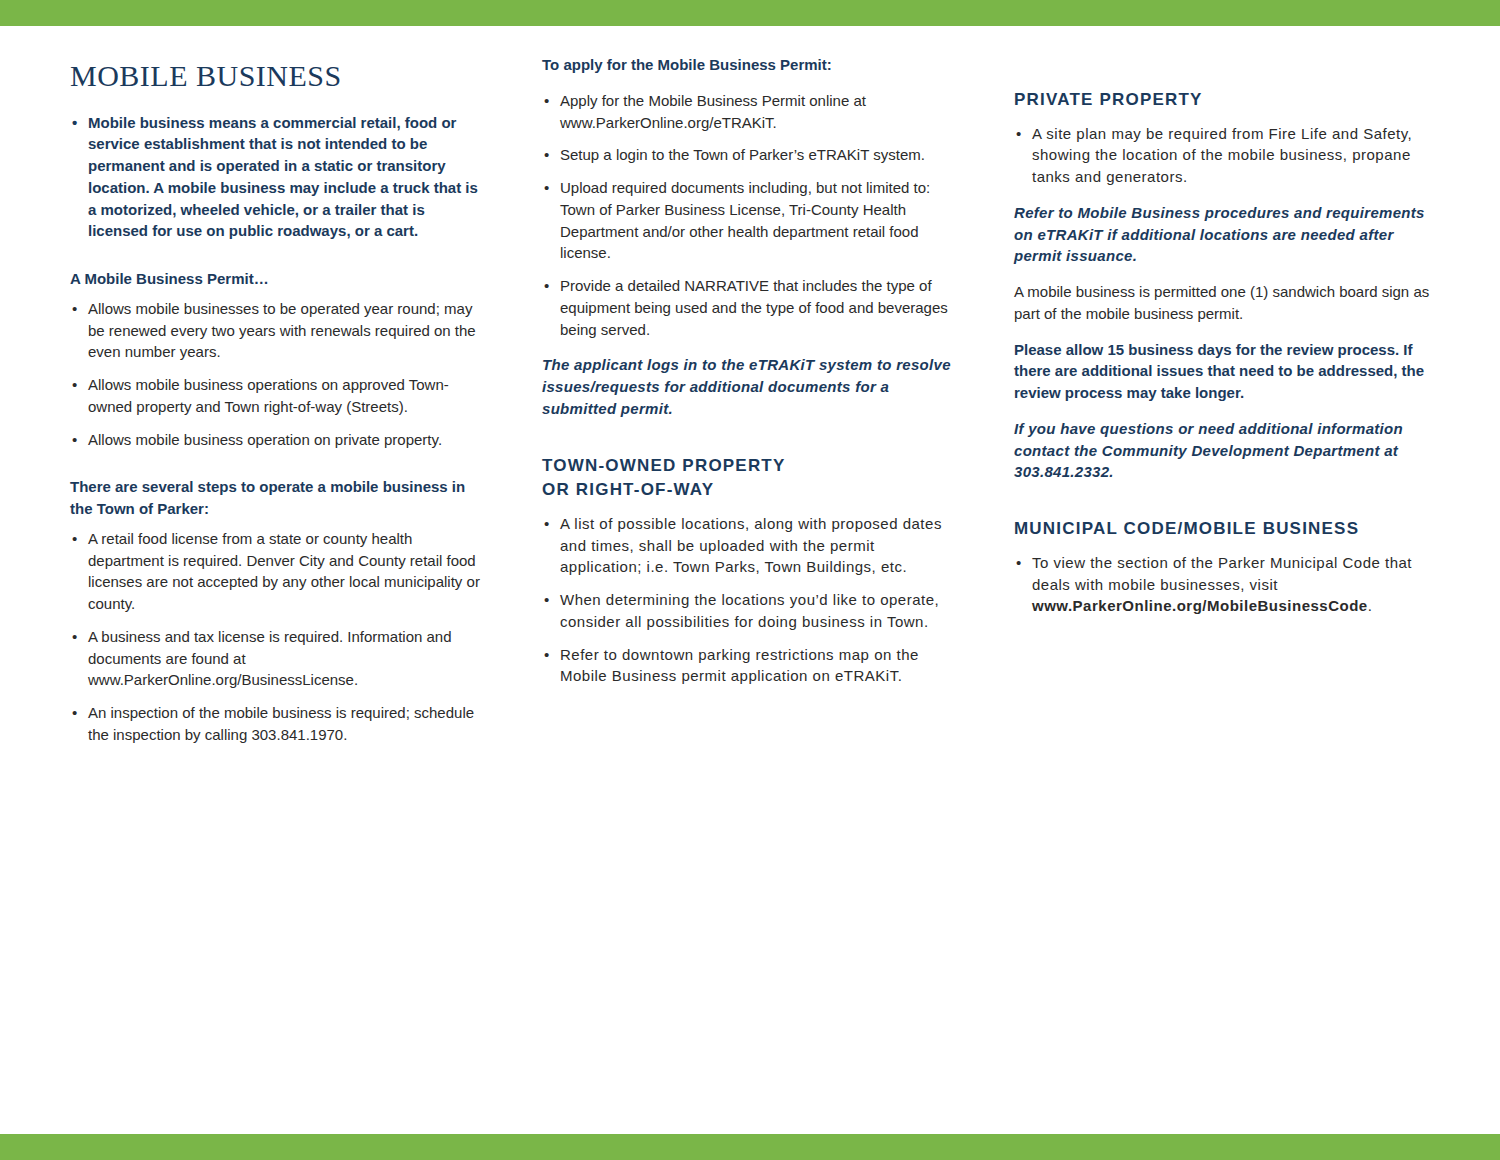MOBILE BUSINESS
Mobile business means a commercial retail, food or service establishment that is not intended to be permanent and is operated in a static or transitory location. A mobile business may include a truck that is a motorized, wheeled vehicle, or a trailer that is licensed for use on public roadways, or a cart.
A Mobile Business Permit…
Allows mobile businesses to be operated year round; may be renewed every two years with renewals required on the even number years.
Allows mobile business operations on approved Town-owned property and Town right-of-way (Streets).
Allows mobile business operation on private property.
There are several steps to operate a mobile business in the Town of Parker:
A retail food license from a state or county health department is required. Denver City and County retail food licenses are not accepted by any other local municipality or county.
A business and tax license is required. Information and documents are found at www.ParkerOnline.org/BusinessLicense.
An inspection of the mobile business is required; schedule the inspection by calling 303.841.1970.
To apply for the Mobile Business Permit:
Apply for the Mobile Business Permit online at www.ParkerOnline.org/eTRAKiT.
Setup a login to the Town of Parker’s eTRAKiT system.
Upload required documents including, but not limited to: Town of Parker Business License, Tri-County Health Department and/or other health department retail food license.
Provide a detailed NARRATIVE that includes the type of equipment being used and the type of food and beverages being served.
The applicant logs in to the eTRAKiT system to resolve issues/requests for additional documents for a submitted permit.
TOWN-OWNED PROPERTY
OR RIGHT-OF-WAY
A list of possible locations, along with proposed dates and times, shall be uploaded with the permit application; i.e. Town Parks, Town Buildings, etc.
When determining the locations you’d like to operate, consider all possibilities for doing business in Town.
Refer to downtown parking restrictions map on the Mobile Business permit application on eTRAKiT.
PRIVATE PROPERTY
A site plan may be required from Fire Life and Safety, showing the location of the mobile business, propane tanks and generators.
Refer to Mobile Business procedures and requirements on eTRAKiT if additional locations are needed after permit issuance.
A mobile business is permitted one (1) sandwich board sign as part of the mobile business permit.
Please allow 15 business days for the review process. If there are additional issues that need to be addressed, the review process may take longer.
If you have questions or need additional information contact the Community Development Department at 303.841.2332.
MUNICIPAL CODE/MOBILE BUSINESS
To view the section of the Parker Municipal Code that deals with mobile businesses, visit www.ParkerOnline.org/MobileBusinessCode.